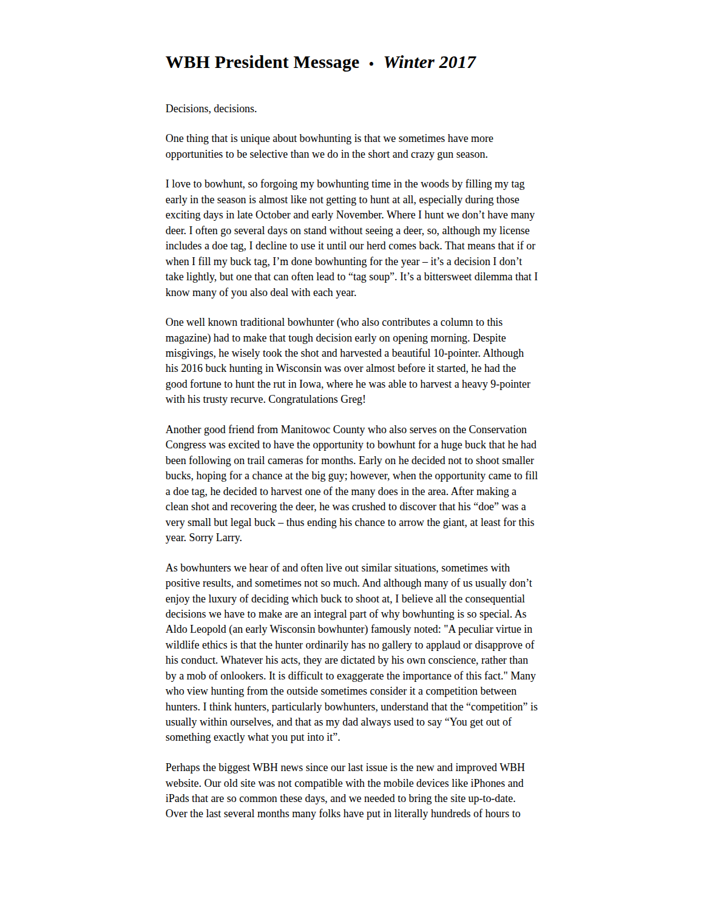WBH President Message • Winter 2017
Decisions, decisions.
One thing that is unique about bowhunting is that we sometimes have more opportunities to be selective than we do in the short and crazy gun season.
I love to bowhunt, so forgoing my bowhunting time in the woods by filling my tag early in the season is almost like not getting to hunt at all, especially during those exciting days in late October and early November. Where I hunt we don’t have many deer. I often go several days on stand without seeing a deer, so, although my license includes a doe tag, I decline to use it until our herd comes back. That means that if or when I fill my buck tag, I’m done bowhunting for the year – it’s a decision I don’t take lightly, but one that can often lead to “tag soup”. It’s a bittersweet dilemma that I know many of you also deal with each year.
One well known traditional bowhunter (who also contributes a column to this magazine) had to make that tough decision early on opening morning. Despite misgivings, he wisely took the shot and harvested a beautiful 10-pointer. Although his 2016 buck hunting in Wisconsin was over almost before it started, he had the good fortune to hunt the rut in Iowa, where he was able to harvest a heavy 9-pointer with his trusty recurve. Congratulations Greg!
Another good friend from Manitowoc County who also serves on the Conservation Congress was excited to have the opportunity to bowhunt for a huge buck that he had been following on trail cameras for months. Early on he decided not to shoot smaller bucks, hoping for a chance at the big guy; however, when the opportunity came to fill a doe tag, he decided to harvest one of the many does in the area. After making a clean shot and recovering the deer, he was crushed to discover that his “doe” was a very small but legal buck – thus ending his chance to arrow the giant, at least for this year. Sorry Larry.
As bowhunters we hear of and often live out similar situations, sometimes with positive results, and sometimes not so much. And although many of us usually don’t enjoy the luxury of deciding which buck to shoot at, I believe all the consequential decisions we have to make are an integral part of why bowhunting is so special. As Aldo Leopold (an early Wisconsin bowhunter) famously noted: "A peculiar virtue in wildlife ethics is that the hunter ordinarily has no gallery to applaud or disapprove of his conduct. Whatever his acts, they are dictated by his own conscience, rather than by a mob of onlookers. It is difficult to exaggerate the importance of this fact." Many who view hunting from the outside sometimes consider it a competition between hunters. I think hunters, particularly bowhunters, understand that the “competition” is usually within ourselves, and that as my dad always used to say “You get out of something exactly what you put into it”.
Perhaps the biggest WBH news since our last issue is the new and improved WBH website. Our old site was not compatible with the mobile devices like iPhones and iPads that are so common these days, and we needed to bring the site up-to-date. Over the last several months many folks have put in literally hundreds of hours to